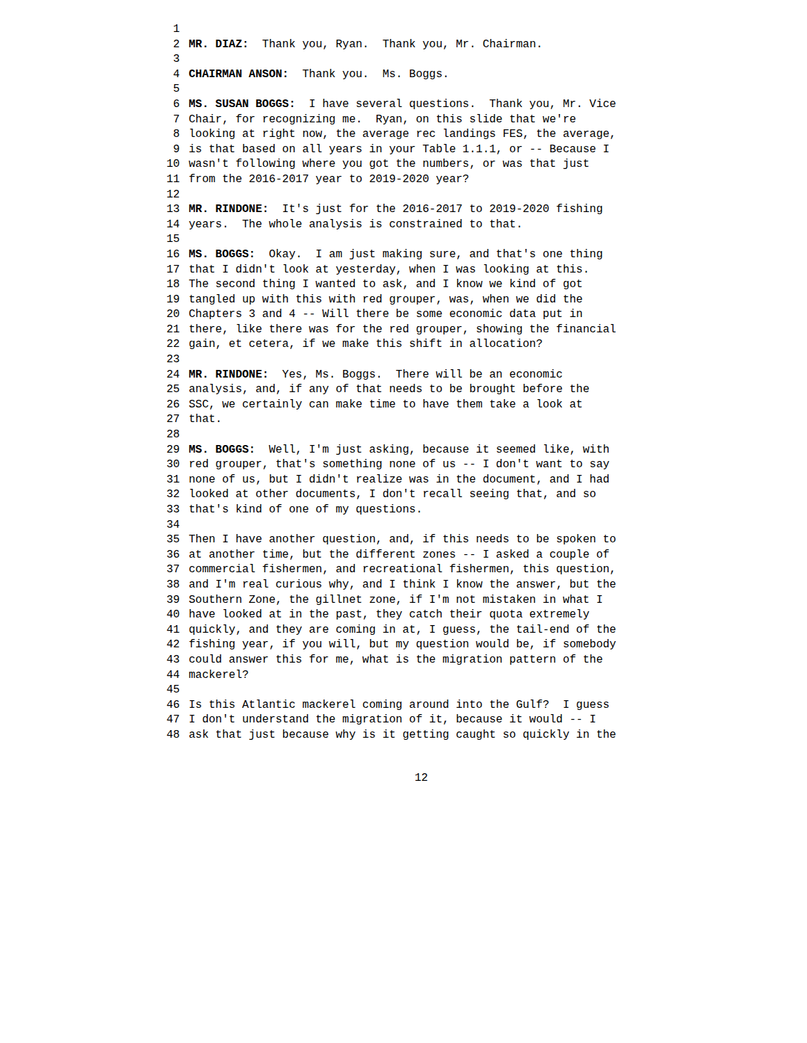MR. DIAZ: Thank you, Ryan. Thank you, Mr. Chairman.
CHAIRMAN ANSON: Thank you. Ms. Boggs.
MS. SUSAN BOGGS: I have several questions. Thank you, Mr. Vice
Chair, for recognizing me. Ryan, on this slide that we're
looking at right now, the average rec landings FES, the average,
is that based on all years in your Table 1.1.1, or -- Because I
wasn't following where you got the numbers, or was that just
from the 2016-2017 year to 2019-2020 year?
MR. RINDONE: It's just for the 2016-2017 to 2019-2020 fishing
years. The whole analysis is constrained to that.
MS. BOGGS: Okay. I am just making sure, and that's one thing
that I didn't look at yesterday, when I was looking at this.
The second thing I wanted to ask, and I know we kind of got
tangled up with this with red grouper, was, when we did the
Chapters 3 and 4 -- Will there be some economic data put in
there, like there was for the red grouper, showing the financial
gain, et cetera, if we make this shift in allocation?
MR. RINDONE: Yes, Ms. Boggs. There will be an economic
analysis, and, if any of that needs to be brought before the
SSC, we certainly can make time to have them take a look at
that.
MS. BOGGS: Well, I'm just asking, because it seemed like, with
red grouper, that's something none of us -- I don't want to say
none of us, but I didn't realize was in the document, and I had
looked at other documents, I don't recall seeing that, and so
that's kind of one of my questions.
Then I have another question, and, if this needs to be spoken to
at another time, but the different zones -- I asked a couple of
commercial fishermen, and recreational fishermen, this question,
and I'm real curious why, and I think I know the answer, but the
Southern Zone, the gillnet zone, if I'm not mistaken in what I
have looked at in the past, they catch their quota extremely
quickly, and they are coming in at, I guess, the tail-end of the
fishing year, if you will, but my question would be, if somebody
could answer this for me, what is the migration pattern of the
mackerel?
Is this Atlantic mackerel coming around into the Gulf? I guess
I don't understand the migration of it, because it would -- I
ask that just because why is it getting caught so quickly in the
12